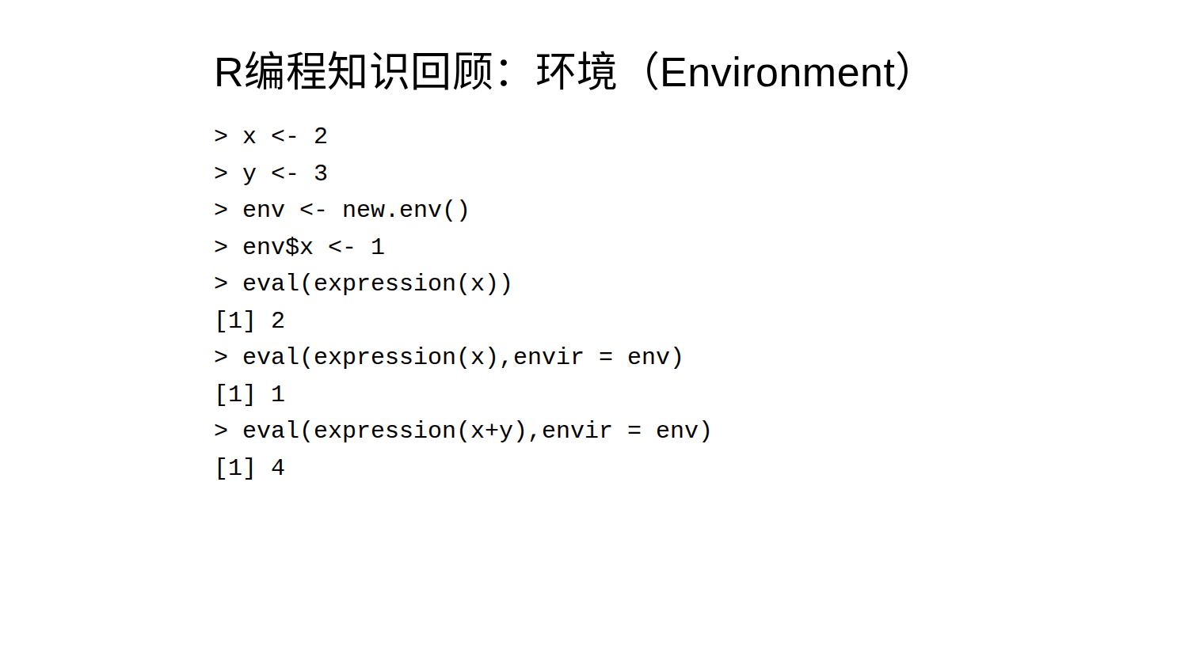R编程知识回顾：环境（Environment）
> x <- 2
> y <- 3
> env <- new.env()
> env$x <- 1
> eval(expression(x))
[1] 2
> eval(expression(x),envir = env)
[1] 1
> eval(expression(x+y),envir = env)
[1] 4